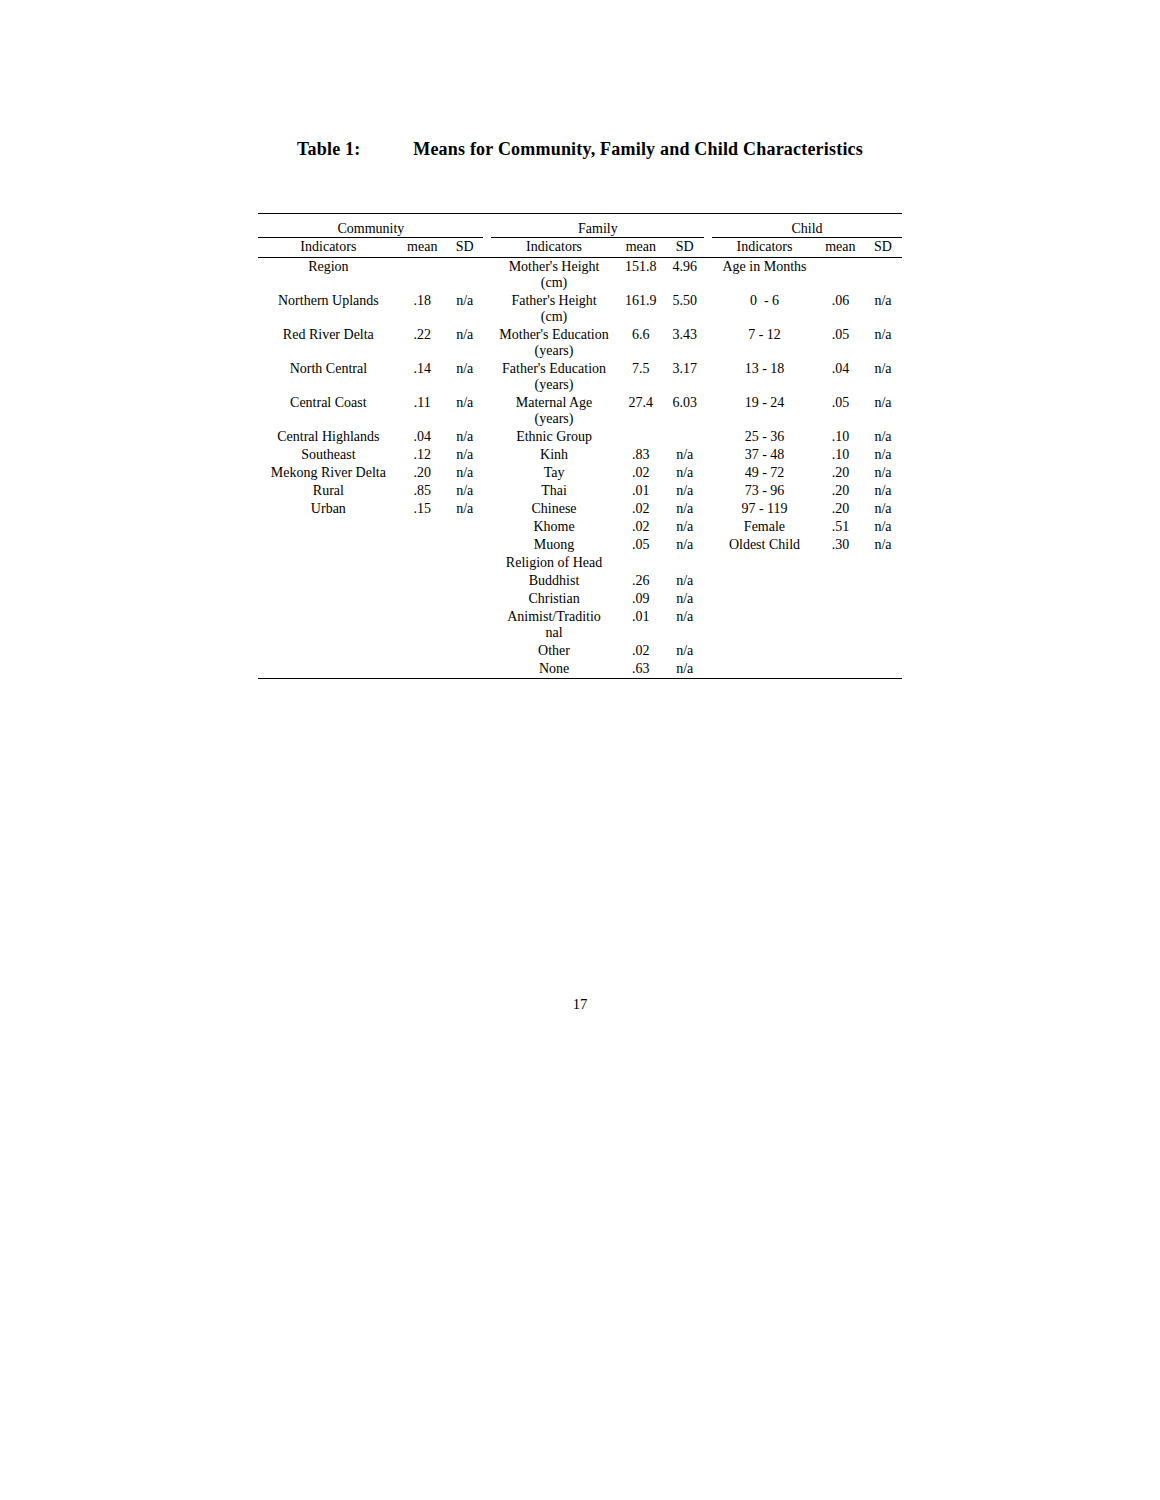Table 1: Means for Community, Family and Child Characteristics
| Community | | Family | | Child |
| Indicators | mean | SD | | Indicators | mean | SD | | Indicators | mean | SD |
| Region | | | | Mother's Height (cm) | 151.8 | 4.96 | | Age in Months | | |
| Northern Uplands | .18 | n/a | | Father's Height (cm) | 161.9 | 5.50 | | 0 - 6 | .06 | n/a |
| Red River Delta | .22 | n/a | | Mother's Education (years) | 6.6 | 3.43 | | 7 - 12 | .05 | n/a |
| North Central | .14 | n/a | | Father's Education (years) | 7.5 | 3.17 | | 13 - 18 | .04 | n/a |
| Central Coast | .11 | n/a | | Maternal Age (years) | 27.4 | 6.03 | | 19 - 24 | .05 | n/a |
| Central Highlands | .04 | n/a | | Ethnic Group | | | | 25 - 36 | .10 | n/a |
| Southeast | .12 | n/a | | Kinh | .83 | n/a | | 37 - 48 | .10 | n/a |
| Mekong River Delta | .20 | n/a | | Tay | .02 | n/a | | 49 - 72 | .20 | n/a |
| Rural | .85 | n/a | | Thai | .01 | n/a | | 73 - 96 | .20 | n/a |
| Urban | .15 | n/a | | Chinese | .02 | n/a | | 97 - 119 | .20 | n/a |
| | | | | Khome | .02 | n/a | | Female | .51 | n/a |
| | | | | Muong | .05 | n/a | | Oldest Child | .30 | n/a |
| | | | | Religion of Head | | | | | | |
| | | | | Buddhist | .26 | n/a | | | | |
| | | | | Christian | .09 | n/a | | | | |
| | | | | Animist/Traditio nal | .01 | n/a | | | | |
| | | | | Other | .02 | n/a | | | | |
| | | | | None | .63 | n/a | | | | |
17